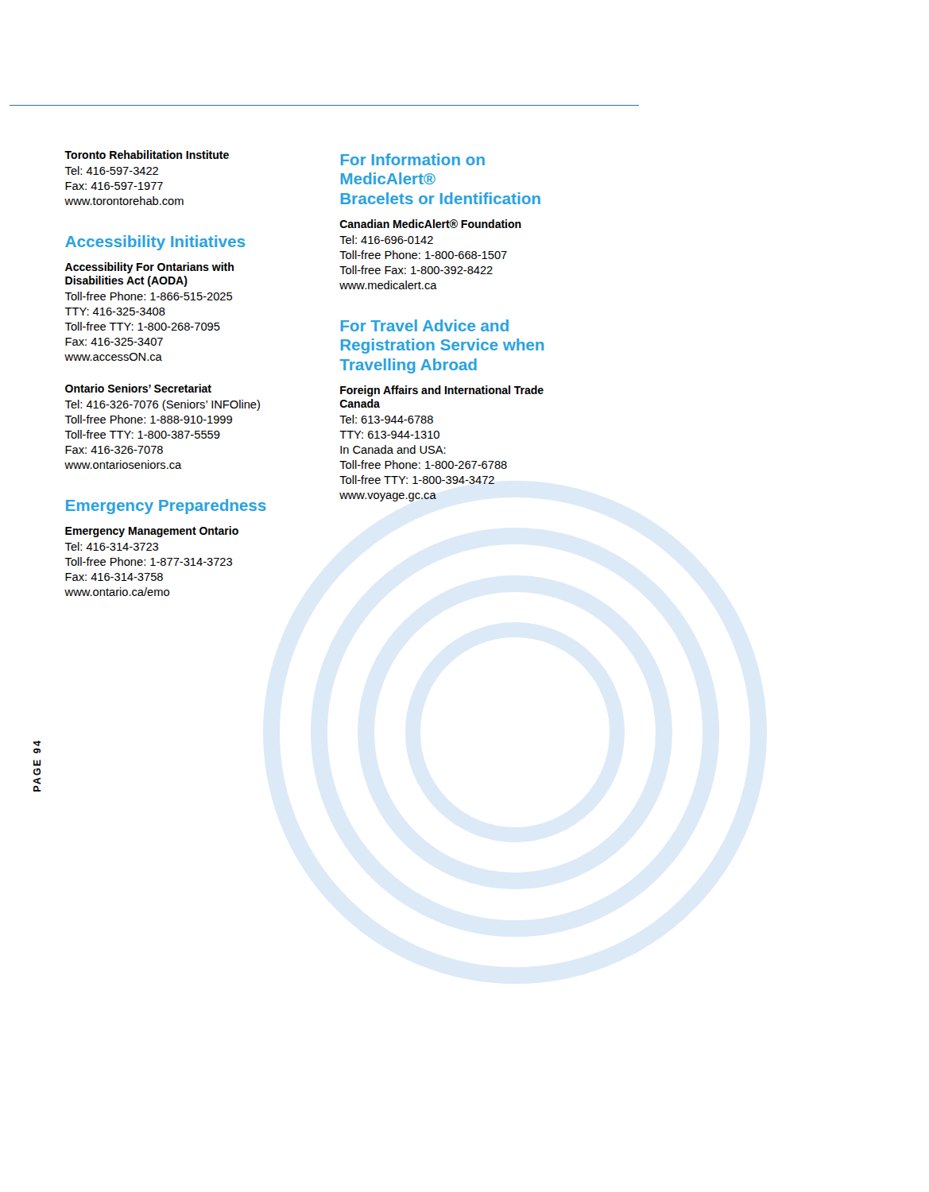PAGE 94
Toronto Rehabilitation Institute
Tel: 416-597-3422
Fax: 416-597-1977
www.torontorehab.com
Accessibility Initiatives
Accessibility For Ontarians with
Disabilities Act (AODA)
Toll-free Phone: 1-866-515-2025
TTY: 416-325-3408
Toll-free TTY: 1-800-268-7095
Fax: 416-325-3407
www.accessON.ca
Ontario Seniors’ Secretariat
Tel: 416-326-7076 (Seniors’ INFOline)
Toll-free Phone: 1-888-910-1999
Toll-free TTY: 1-800-387-5559
Fax: 416-326-7078
www.ontarioseniors.ca
Emergency Preparedness
Emergency Management Ontario
Tel: 416-314-3723
Toll-free Phone: 1-877-314-3723
Fax: 416-314-3758
www.ontario.ca/emo
For Information on MedicAlert®
Bracelets or Identification
Canadian MedicAlert® Foundation
Tel: 416-696-0142
Toll-free Phone: 1-800-668-1507
Toll-free Fax: 1-800-392-8422
www.medicalert.ca
For Travel Advice and
Registration Service when
Travelling Abroad
Foreign Affairs and International Trade
Canada
Tel: 613-944-6788
TTY: 613-944-1310
In Canada and USA:
Toll-free Phone: 1-800-267-6788
Toll-free TTY: 1-800-394-3472
www.voyage.gc.ca